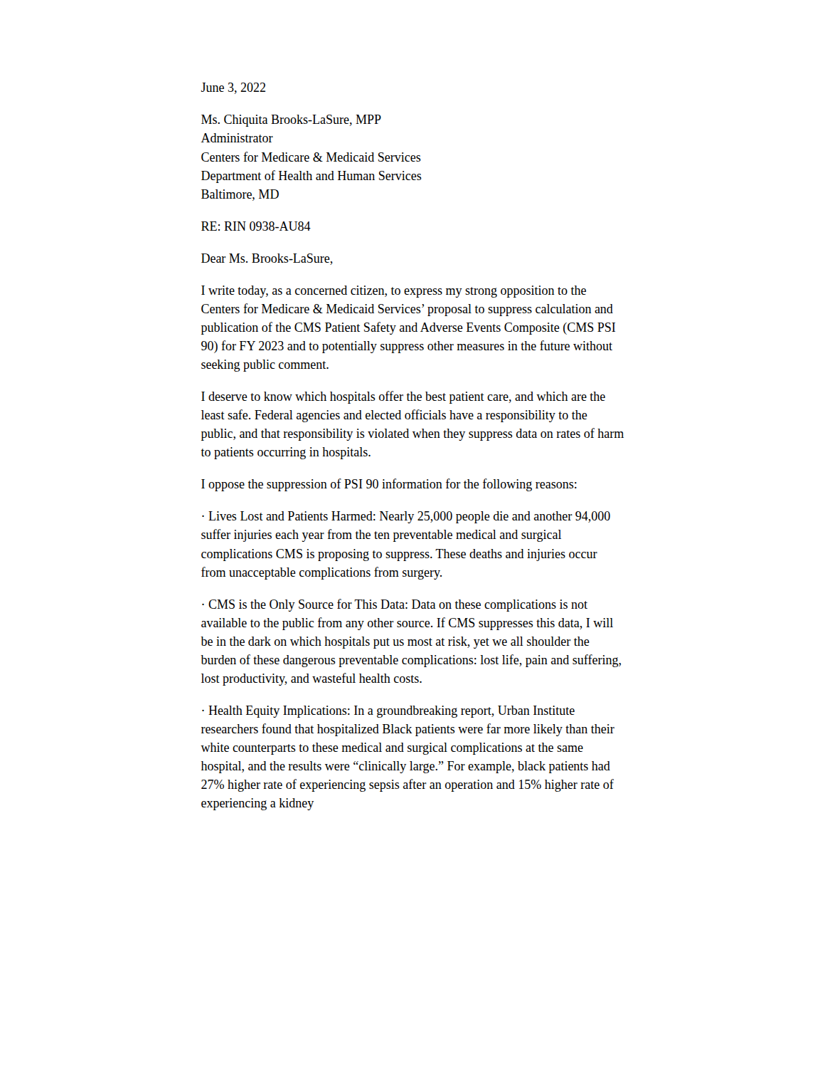June 3, 2022
Ms. Chiquita Brooks-LaSure, MPP
Administrator
Centers for Medicare & Medicaid Services
Department of Health and Human Services
Baltimore, MD
RE: RIN 0938-AU84
Dear Ms. Brooks-LaSure,
I write today, as a concerned citizen, to express my strong opposition to the Centers for Medicare & Medicaid Services’ proposal to suppress calculation and publication of the CMS Patient Safety and Adverse Events Composite (CMS PSI 90) for FY 2023 and to potentially suppress other measures in the future without seeking public comment.
I deserve to know which hospitals offer the best patient care, and which are the least safe. Federal agencies and elected officials have a responsibility to the public, and that responsibility is violated when they suppress data on rates of harm to patients occurring in hospitals.
I oppose the suppression of PSI 90 information for the following reasons:
· Lives Lost and Patients Harmed: Nearly 25,000 people die and another 94,000 suffer injuries each year from the ten preventable medical and surgical complications CMS is proposing to suppress. These deaths and injuries occur from unacceptable complications from surgery.
· CMS is the Only Source for This Data: Data on these complications is not available to the public from any other source. If CMS suppresses this data, I will be in the dark on which hospitals put us most at risk, yet we all shoulder the burden of these dangerous preventable complications: lost life, pain and suffering, lost productivity, and wasteful health costs.
· Health Equity Implications: In a groundbreaking report, Urban Institute researchers found that hospitalized Black patients were far more likely than their white counterparts to these medical and surgical complications at the same hospital, and the results were “clinically large.” For example, black patients had 27% higher rate of experiencing sepsis after an operation and 15% higher rate of experiencing a kidney